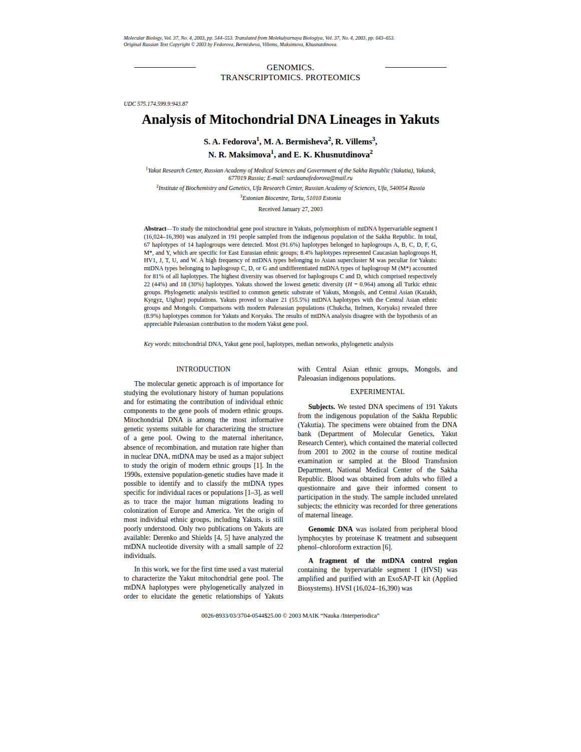Molecular Biology, Vol. 37, No. 4, 2003, pp. 544–553. Translated from Molekulyarnaya Biologiya, Vol. 37, No. 4, 2003, pp. 643–653. Original Russian Text Copyright © 2003 by Fedorova, Bermisheva, Villems, Maksimova, Khusnutdinova.
GENOMICS.
TRANSCRIPTOMICS. PROTEOMICS
UDC 575.174.599.9:943.87
Analysis of Mitochondrial DNA Lineages in Yakuts
S. A. Fedorova1, M. A. Bermisheva2, R. Villems3,
N. R. Maksimova1, and E. K. Khusnutdinova2
1Yakut Research Center, Russian Academy of Medical Sciences and Government of the Sakha Republic (Yakutia), Yakutsk,
677019 Russia; E-mail: sardaanafedorova@mail.ru
2Institute of Biochemistry and Genetics, Ufa Research Center, Russian Academy of Sciences, Ufa, 540054 Russia
3Estonian Biocentre, Tartu, 51010 Estonia
Received January 27, 2003
Abstract—To study the mitochondrial gene pool structure in Yakuts, polymorphism of mtDNA hypervariable segment I (16,024–16,390) was analyzed in 191 people sampled from the indigenous population of the Sakha Republic. In total, 67 haplotypes of 14 haplogroups were detected. Most (91.6%) haplotypes belonged to haplogroups A, B, C, D, F, G, M*, and Y, which are specific for East Eurasian ethnic groups; 8.4% haplotypes represented Caucasian haplogroups H, HV1, J, T, U, and W. A high frequency of mtDNA types belonging to Asian supercluster M was peculiar for Yakuts: mtDNA types belonging to haplogroup C, D, or G and undifferentiated mtDNA types of haplogroup M (M*) accounted for 81% of all haplotypes. The highest diversity was observed for haplogroups C and D, which comprised respectively 22 (44%) and 18 (30%) haplotypes. Yakuts showed the lowest genetic diversity (H = 0.964) among all Turkic ethnic groups. Phylogenetic analysis testified to common genetic substrate of Yakuts, Mongols, and Central Asian (Kazakh, Kyrgyz, Uighur) populations. Yakuts proved to share 21 (55.5%) mtDNA haplotypes with the Central Asian ethnic groups and Mongols. Comparisons with modern Paleoasian populations (Chukcha, Itelmen, Koryaks) revealed three (8.9%) haplotypes common for Yakuts and Koryaks. The results of mtDNA analysis disagree with the hypothesis of an appreciable Paleoasian contribution to the modern Yakut gene pool.
Key words: mitochondrial DNA, Yakut gene pool, haplotypes, median networks, phylogenetic analysis
INTRODUCTION
The molecular genetic approach is of importance for studying the evolutionary history of human populations and for estimating the contribution of individual ethnic components to the gene pools of modern ethnic groups. Mitochondrial DNA is among the most informative genetic systems suitable for characterizing the structure of a gene pool. Owing to the maternal inheritance, absence of recombination, and mutation rate higher than in nuclear DNA, mtDNA may be used as a major subject to study the origin of modern ethnic groups [1]. In the 1990s, extensive population-genetic studies have made it possible to identify and to classify the mtDNA types specific for individual races or populations [1–3], as well as to trace the major human migrations leading to colonization of Europe and America. Yet the origin of most individual ethnic groups, including Yakuts, is still poorly understood. Only two publications on Yakuts are available: Derenko and Shields [4, 5] have analyzed the mtDNA nucleotide diversity with a small sample of 22 individuals.
In this work, we for the first time used a vast material to characterize the Yakut mitochondrial gene pool. The mtDNA haplotypes were phylogenetically analyzed in order to elucidate the genetic relationships of Yakuts with Central Asian ethnic groups, Mongols, and Paleoasian indigenous populations.
EXPERIMENTAL
Subjects. We tested DNA specimens of 191 Yakuts from the indigenous population of the Sakha Republic (Yakutia). The specimens were obtained from the DNA bank (Department of Molecular Genetics, Yakut Research Center), which contained the material collected from 2001 to 2002 in the course of routine medical examination or sampled at the Blood Transfusion Department, National Medical Center of the Sakha Republic. Blood was obtained from adults who filled a questionnaire and gave their informed consent to participation in the study. The sample included unrelated subjects; the ethnicity was recorded for three generations of maternal lineage.
Genomic DNA was isolated from peripheral blood lymphocytes by proteinase K treatment and subsequent phenol–chloroform extraction [6].
A fragment of the mtDNA control region containing the hypervariable segment I (HVSI) was amplified and purified with an ExoSAP-IT kit (Applied Biosystems). HVSI (16,024–16,390) was
0026-8933/03/3704-0544$25.00 © 2003 MAIK “Nauka /Interperiodica”